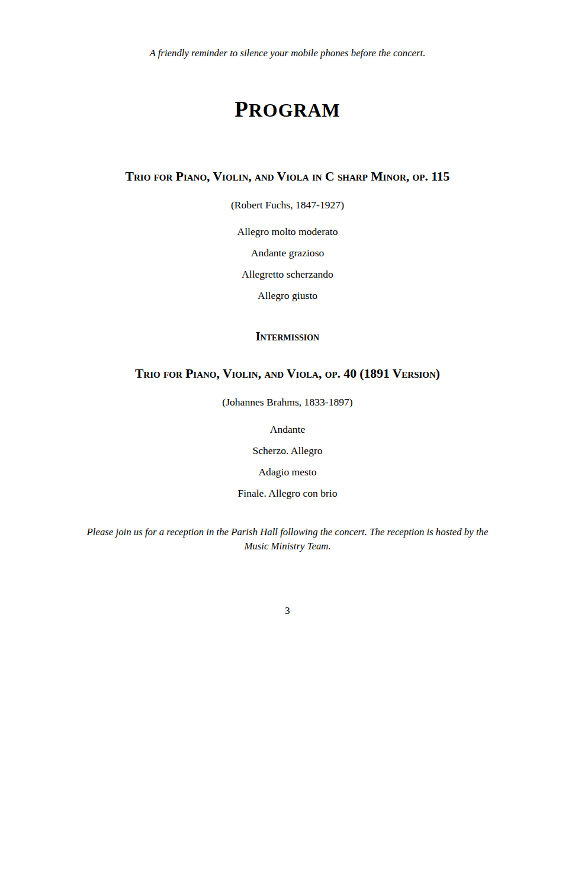A friendly reminder to silence your mobile phones before the concert.
Program
Trio for Piano, Violin, and Viola in C sharp Minor, op. 115
(Robert Fuchs, 1847-1927)
Allegro molto moderato
Andante grazioso
Allegretto scherzando
Allegro giusto
Intermission
Trio for Piano, Violin, and Viola, op. 40 (1891 Version)
(Johannes Brahms, 1833-1897)
Andante
Scherzo. Allegro
Adagio mesto
Finale. Allegro con brio
Please join us for a reception in the Parish Hall following the concert. The reception is hosted by the Music Ministry Team.
3